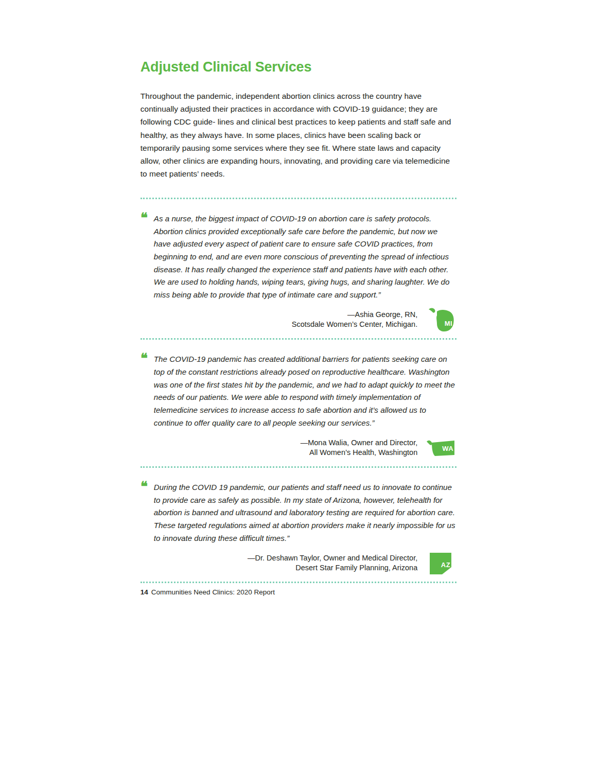Adjusted Clinical Services
Throughout the pandemic, independent abortion clinics across the country have continually adjusted their practices in accordance with COVID-19 guidance; they are following CDC guide- lines and clinical best practices to keep patients and staff safe and healthy, as they always have. In some places, clinics have been scaling back or temporarily pausing some services where they see fit. Where state laws and capacity allow, other clinics are expanding hours, innovating, and providing care via telemedicine to meet patients’ needs.
❝ As a nurse, the biggest impact of COVID-19 on abortion care is safety protocols. Abortion clinics provided exceptionally safe care before the pandemic, but now we have adjusted every aspect of patient care to ensure safe COVID practices, from beginning to end, and are even more conscious of preventing the spread of infectious disease. It has really changed the experience staff and patients have with each other. We are used to holding hands, wiping tears, giving hugs, and sharing laughter. We do miss being able to provide that type of intimate care and support.”
—Ashia George, RN,
Scotsdale Women’s Center, Michigan.
MI
❝ The COVID-19 pandemic has created additional barriers for patients seeking care on top of the constant restrictions already posed on reproductive healthcare. Washington was one of the first states hit by the pandemic, and we had to adapt quickly to meet the needs of our patients. We were able to respond with timely implementation of telemedicine services to increase access to safe abortion and it’s allowed us to continue to offer quality care to all people seeking our services.”
—Mona Walia, Owner and Director,
All Women’s Health, Washington
WA
❝ During the COVID 19 pandemic, our patients and staff need us to innovate to continue to provide care as safely as possible. In my state of Arizona, however, telehealth for abortion is banned and ultrasound and laboratory testing are required for abortion care. These targeted regulations aimed at abortion providers make it nearly impossible for us to innovate during these difficult times.”
—Dr. Deshawn Taylor, Owner and Medical Director,
Desert Star Family Planning, Arizona
AZ
14 Communities Need Clinics: 2020 Report